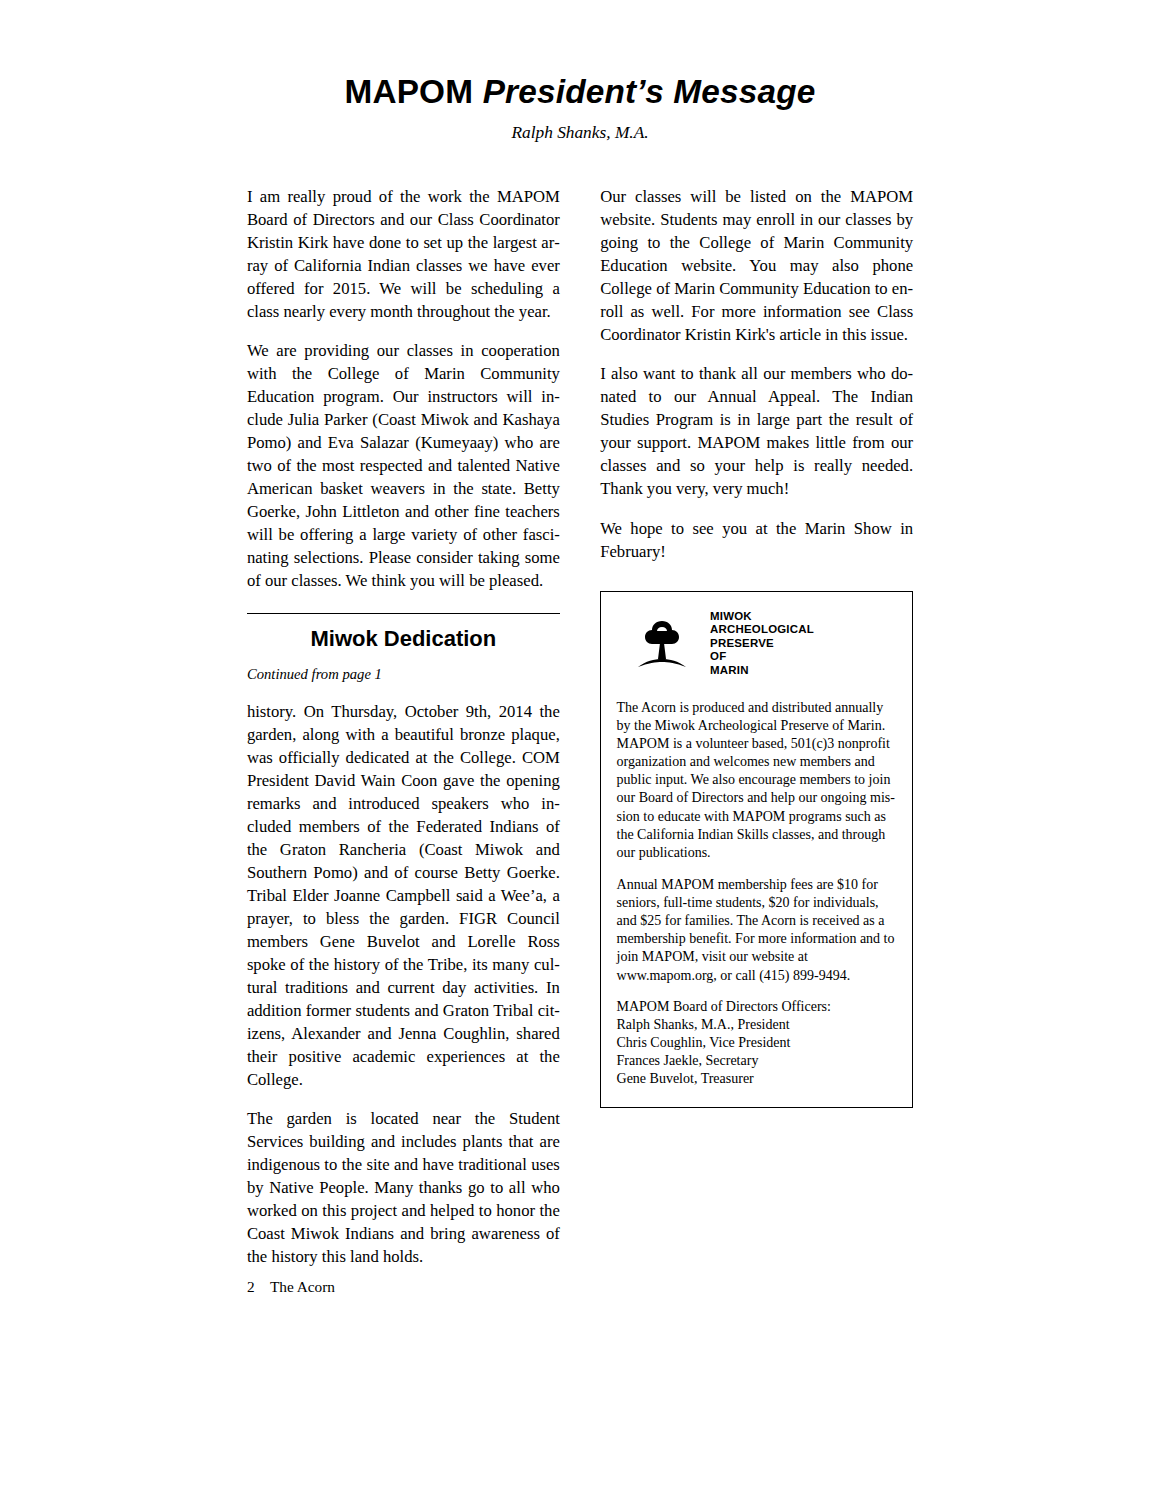MAPOM President’s Message
Ralph Shanks, M.A.
I am really proud of the work the MAPOM Board of Directors and our Class Coordinator Kristin Kirk have done to set up the largest array of California Indian classes we have ever offered for 2015. We will be scheduling a class nearly every month throughout the year.
We are providing our classes in cooperation with the College of Marin Community Education program. Our instructors will include Julia Parker (Coast Miwok and Kashaya Pomo) and Eva Salazar (Kumeyaay) who are two of the most respected and talented Native American basket weavers in the state. Betty Goerke, John Littleton and other fine teachers will be offering a large variety of other fascinating selections. Please consider taking some of our classes. We think you will be pleased.
Miwok Dedication
Continued from page 1
history. On Thursday, October 9th, 2014 the garden, along with a beautiful bronze plaque, was officially dedicated at the College. COM President David Wain Coon gave the opening remarks and introduced speakers who included members of the Federated Indians of the Graton Rancheria (Coast Miwok and Southern Pomo) and of course Betty Goerke. Tribal Elder Joanne Campbell said a Wee’a, a prayer, to bless the garden. FIGR Council members Gene Buvelot and Lorelle Ross spoke of the history of the Tribe, its many cultural traditions and current day activities. In addition former students and Graton Tribal citizens, Alexander and Jenna Coughlin, shared their positive academic experiences at the College.
The garden is located near the Student Services building and includes plants that are indigenous to the site and have traditional uses by Native People. Many thanks go to all who worked on this project and helped to honor the Coast Miwok Indians and bring awareness of the history this land holds.
Our classes will be listed on the MAPOM website. Students may enroll in our classes by going to the College of Marin Community Education website. You may also phone College of Marin Community Education to enroll as well. For more information see Class Coordinator Kristin Kirk's article in this issue.
I also want to thank all our members who donated to our Annual Appeal. The Indian Studies Program is in large part the result of your support. MAPOM makes little from our classes and so your help is really needed. Thank you very, very much!
We hope to see you at the Marin Show in February!
Miwok
Archeological
Preserve
of
Marin
The Acorn is produced and distributed annually by the Miwok Archeological Preserve of Marin. MAPOM is a volunteer based, 501(c)3 nonprofit organization and welcomes new members and public input. We also encourage members to join our Board of Directors and help our ongoing mission to educate with MAPOM programs such as the California Indian Skills classes, and through our publications.
Annual MAPOM membership fees are $10 for seniors, full-time students, $20 for individuals, and $25 for families. The Acorn is received as a membership benefit. For more information and to join MAPOM, visit our website at www.mapom.org, or call (415) 899-9494.
MAPOM Board of Directors Officers:
Ralph Shanks, M.A., President
Chris Coughlin, Vice President
Frances Jaekle, Secretary
Gene Buvelot, Treasurer
2 The Acorn